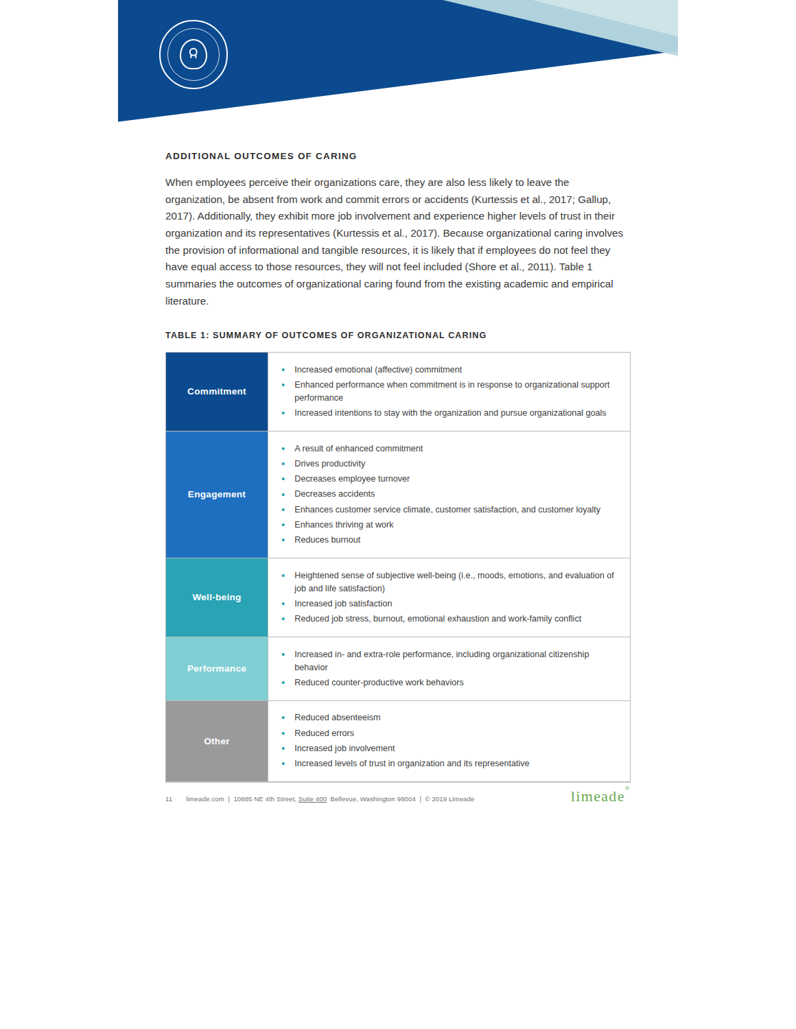Additional Outcomes of Caring
When employees perceive their organizations care, they are also less likely to leave the organization, be absent from work and commit errors or accidents (Kurtessis et al., 2017; Gallup, 2017). Additionally, they exhibit more job involvement and experience higher levels of trust in their organization and its representatives (Kurtessis et al., 2017). Because organizational caring involves the provision of informational and tangible resources, it is likely that if employees do not feel they have equal access to those resources, they will not feel included (Shore et al., 2011). Table 1 summaries the outcomes of organizational caring found from the existing academic and empirical literature.
Table 1: Summary of Outcomes of Organizational Caring
| Commitment | Increased emotional (affective) commitment Enhanced performance when commitment is in response to organizational support performance Increased intentions to stay with the organization and pursue organizational goals |
| Engagement | A result of enhanced commitment Drives productivity Decreases employee turnover Decreases accidents Enhances customer service climate, customer satisfaction, and customer loyalty Enhances thriving at work Reduces burnout |
| Well-being | Heightened sense of subjective well-being (i.e., moods, emotions, and evaluation of job and life satisfaction) Increased job satisfaction Reduced job stress, burnout, emotional exhaustion and work-family conflict |
| Performance | Increased in- and extra-role performance, including organizational citizenship behavior Reduced counter-productive work behaviors |
| Other | Reduced absenteeism Reduced errors Increased job involvement Increased levels of trust in organization and its representative |
11 limeade.com | 10885 NE 4th Street, Suite 400 Bellevue, Washington 98004 | © 2019 Limeade
limeade®